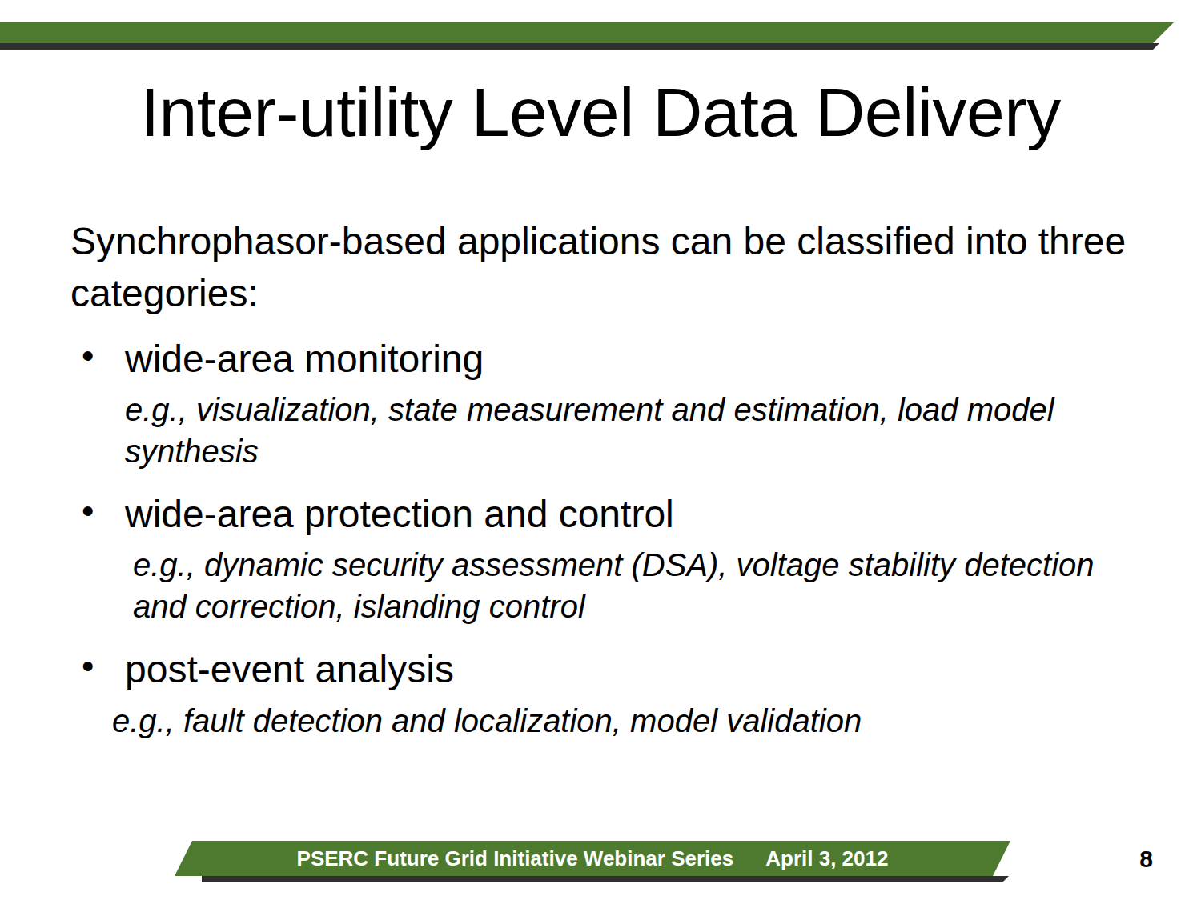Inter-utility Level Data Delivery
Synchrophasor-based applications can be classified into three categories:
wide-area monitoring
e.g., visualization, state measurement and estimation, load model synthesis
wide-area protection and control
e.g., dynamic security assessment (DSA), voltage stability detection and correction, islanding control
post-event analysis
e.g., fault detection and localization, model validation
PSERC Future Grid Initiative Webinar Series April 3, 2012
8